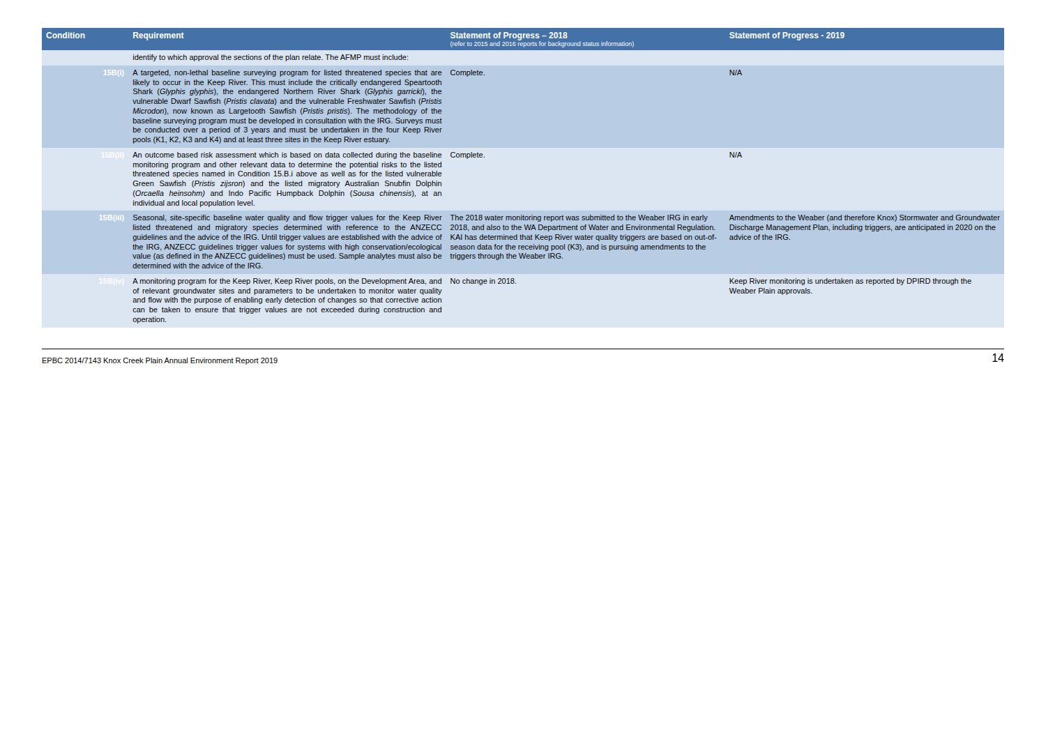| Condition | Requirement | Statement of Progress – 2018 (refer to 2015 and 2016 reports for background status information) | Statement of Progress - 2019 |
| --- | --- | --- | --- |
| | identify to which approval the sections of the plan relate. The AFMP must include: | | |
| 15B(i) | A targeted, non-lethal baseline surveying program for listed threatened species that are likely to occur in the Keep River. This must include the critically endangered Speartooth Shark ( Glyphis glyphis ), the endangered Northern River Shark ( Glyphis garricki ), the vulnerable Dwarf Sawfish ( Pristis clavata ) and the vulnerable Freshwater Sawfish ( Pristis Microdon ), now known as Largetooth Sawfish ( Pristis pristis ). The methodology of the baseline surveying program must be developed in consultation with the IRG. Surveys must be conducted over a period of 3 years and must be undertaken in the four Keep River pools (K1, K2, K3 and K4) and at least three sites in the Keep River estuary. | Complete. | N/A |
| 15B(ii) | An outcome based risk assessment which is based on data collected during the baseline monitoring program and other relevant data to determine the potential risks to the listed threatened species named in Condition 15.B.i above as well as for the listed vulnerable Green Sawfish ( Pristis zijsron ) and the listed migratory Australian Snubfin Dolphin ( Orcaella heinsohm) and Indo Pacific Humpback Dolphin ( Sousa chinensis ), at an individual and local population level. | Complete. | N/A |
| 15B(iii) | Seasonal, site-specific baseline water quality and flow trigger values for the Keep River listed threatened and migratory species determined with reference to the ANZECC guidelines and the advice of the IRG. Until trigger values are established with the advice of the IRG, ANZECC guidelines trigger values for systems with high conservation/ecological value (as defined in the ANZECC guidelines) must be used. Sample analytes must also be determined with the advice of the IRG. | The 2018 water monitoring report was submitted to the Weaber IRG in early 2018, and also to the WA Department of Water and Environmental Regulation. KAI has determined that Keep River water quality triggers are based on out-of-season data for the receiving pool (K3), and is pursuing amendments to the triggers through the Weaber IRG. | Amendments to the Weaber (and therefore Knox) Stormwater and Groundwater Discharge Management Plan, including triggers, are anticipated in 2020 on the advice of the IRG. |
| 15B(iv) | A monitoring program for the Keep River, Keep River pools, on the Development Area, and of relevant groundwater sites and parameters to be undertaken to monitor water quality and flow with the purpose of enabling early detection of changes so that corrective action can be taken to ensure that trigger values are not exceeded during construction and operation. | No change in 2018. | Keep River monitoring is undertaken as reported by DPIRD through the Weaber Plain approvals. |
EPBC 2014/7143 Knox Creek Plain Annual Environment Report 2019 14